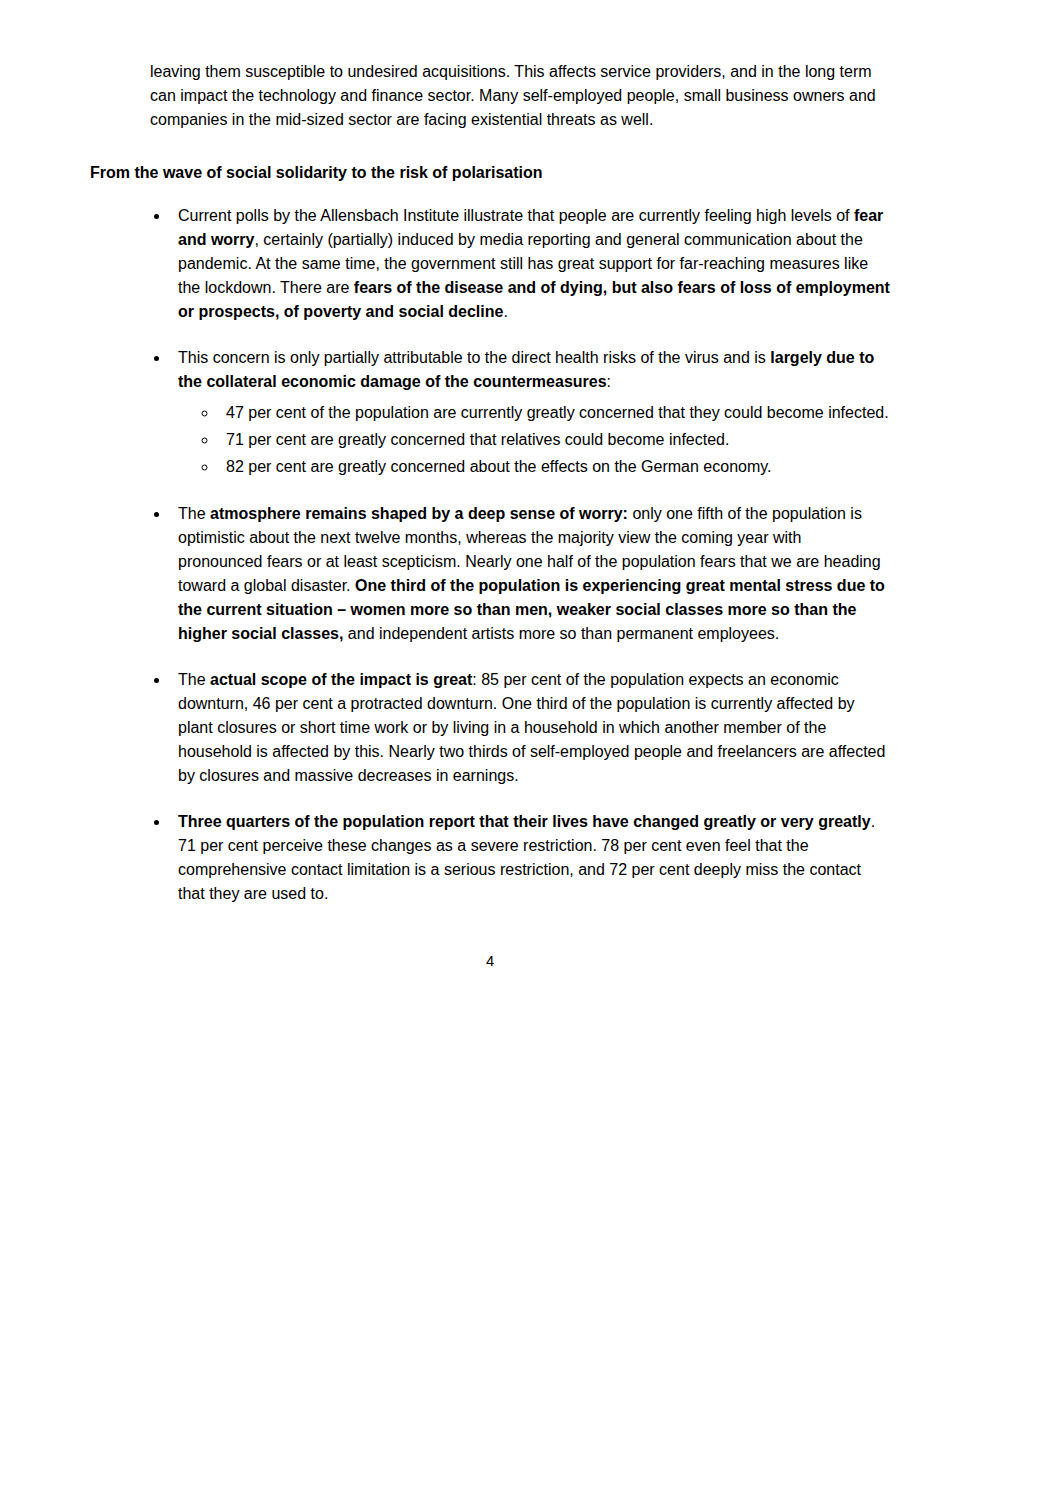leaving them susceptible to undesired acquisitions. This affects service providers, and in the long term can impact the technology and finance sector. Many self-employed people, small business owners and companies in the mid-sized sector are facing existential threats as well.
From the wave of social solidarity to the risk of polarisation
Current polls by the Allensbach Institute illustrate that people are currently feeling high levels of fear and worry, certainly (partially) induced by media reporting and general communication about the pandemic. At the same time, the government still has great support for far-reaching measures like the lockdown. There are fears of the disease and of dying, but also fears of loss of employment or prospects, of poverty and social decline.
This concern is only partially attributable to the direct health risks of the virus and is largely due to the collateral economic damage of the countermeasures:
47 per cent of the population are currently greatly concerned that they could become infected.
71 per cent are greatly concerned that relatives could become infected.
82 per cent are greatly concerned about the effects on the German economy.
The atmosphere remains shaped by a deep sense of worry: only one fifth of the population is optimistic about the next twelve months, whereas the majority view the coming year with pronounced fears or at least scepticism. Nearly one half of the population fears that we are heading toward a global disaster. One third of the population is experiencing great mental stress due to the current situation – women more so than men, weaker social classes more so than the higher social classes, and independent artists more so than permanent employees.
The actual scope of the impact is great: 85 per cent of the population expects an economic downturn, 46 per cent a protracted downturn. One third of the population is currently affected by plant closures or short time work or by living in a household in which another member of the household is affected by this. Nearly two thirds of self-employed people and freelancers are affected by closures and massive decreases in earnings.
Three quarters of the population report that their lives have changed greatly or very greatly. 71 per cent perceive these changes as a severe restriction. 78 per cent even feel that the comprehensive contact limitation is a serious restriction, and 72 per cent deeply miss the contact that they are used to.
4